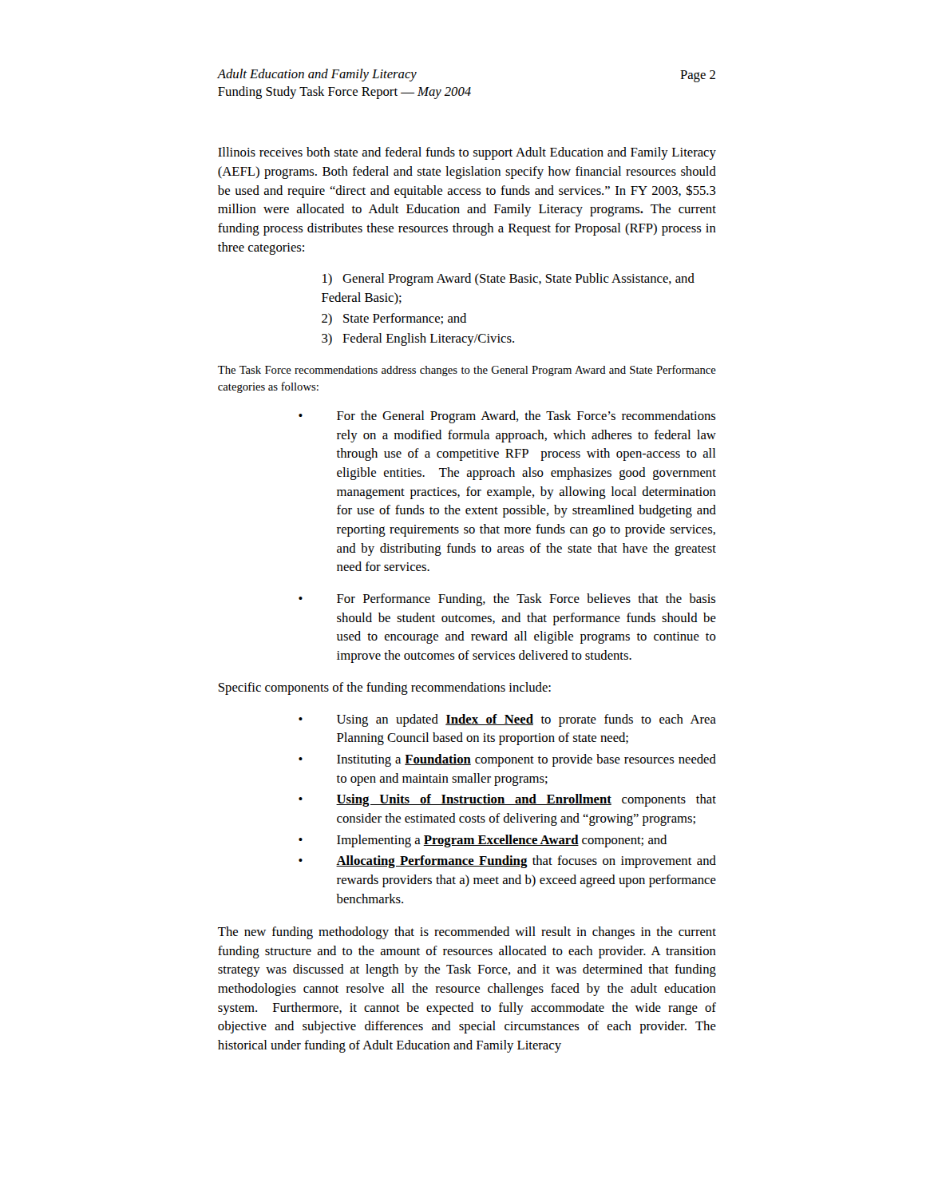Adult Education and Family Literacy
Funding Study Task Force Report — May 2004
Page 2
Illinois receives both state and federal funds to support Adult Education and Family Literacy (AEFL) programs. Both federal and state legislation specify how financial resources should be used and require “direct and equitable access to funds and services.” In FY 2003, $55.3 million were allocated to Adult Education and Family Literacy programs. The current funding process distributes these resources through a Request for Proposal (RFP) process in three categories:
1) General Program Award (State Basic, State Public Assistance, and Federal Basic);
2) State Performance; and
3) Federal English Literacy/Civics.
The Task Force recommendations address changes to the General Program Award and State Performance categories as follows:
For the General Program Award, the Task Force’s recommendations rely on a modified formula approach, which adheres to federal law through use of a competitive RFP process with open-access to all eligible entities. The approach also emphasizes good government management practices, for example, by allowing local determination for use of funds to the extent possible, by streamlined budgeting and reporting requirements so that more funds can go to provide services, and by distributing funds to areas of the state that have the greatest need for services.
For Performance Funding, the Task Force believes that the basis should be student outcomes, and that performance funds should be used to encourage and reward all eligible programs to continue to improve the outcomes of services delivered to students.
Specific components of the funding recommendations include:
Using an updated Index of Need to prorate funds to each Area Planning Council based on its proportion of state need;
Instituting a Foundation component to provide base resources needed to open and maintain smaller programs;
Using Units of Instruction and Enrollment components that consider the estimated costs of delivering and “growing” programs;
Implementing a Program Excellence Award component; and
Allocating Performance Funding that focuses on improvement and rewards providers that a) meet and b) exceed agreed upon performance benchmarks.
The new funding methodology that is recommended will result in changes in the current funding structure and to the amount of resources allocated to each provider. A transition strategy was discussed at length by the Task Force, and it was determined that funding methodologies cannot resolve all the resource challenges faced by the adult education system. Furthermore, it cannot be expected to fully accommodate the wide range of objective and subjective differences and special circumstances of each provider. The historical under funding of Adult Education and Family Literacy